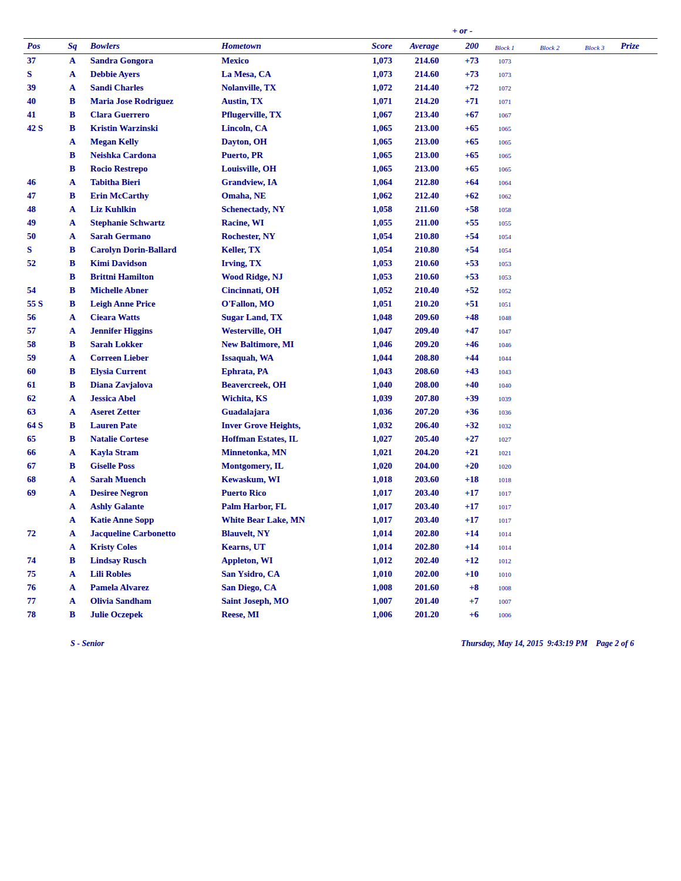| | + or - | |
| --- | --- | --- |
| Pos | Sq | Bowlers | Hometown | Score | Average | 200 | Block 1 | Block 2 | Block 3 | Prize |
| 37 | A | Sandra Gongora | Mexico | 1,073 | 214.60 | +73 | 1073 | | | |
| S | A | Debbie Ayers | La Mesa, CA | 1,073 | 214.60 | +73 | 1073 | | | |
| 39 | A | Sandi Charles | Nolanville, TX | 1,072 | 214.40 | +72 | 1072 | | | |
| 40 | B | Maria Jose Rodriguez | Austin, TX | 1,071 | 214.20 | +71 | 1071 | | | |
| 41 | B | Clara Guerrero | Pflugerville, TX | 1,067 | 213.40 | +67 | 1067 | | | |
| 42 S | B | Kristin Warzinski | Lincoln, CA | 1,065 | 213.00 | +65 | 1065 | | | |
| | A | Megan Kelly | Dayton, OH | 1,065 | 213.00 | +65 | 1065 | | | |
| | B | Neishka Cardona | Puerto, PR | 1,065 | 213.00 | +65 | 1065 | | | |
| | B | Rocio Restrepo | Louisville, OH | 1,065 | 213.00 | +65 | 1065 | | | |
| 46 | A | Tabitha Bieri | Grandview, IA | 1,064 | 212.80 | +64 | 1064 | | | |
| 47 | B | Erin McCarthy | Omaha, NE | 1,062 | 212.40 | +62 | 1062 | | | |
| 48 | A | Liz Kuhlkin | Schenectady, NY | 1,058 | 211.60 | +58 | 1058 | | | |
| 49 | A | Stephanie Schwartz | Racine, WI | 1,055 | 211.00 | +55 | 1055 | | | |
| 50 | A | Sarah Germano | Rochester, NY | 1,054 | 210.80 | +54 | 1054 | | | |
| S | B | Carolyn Dorin-Ballard | Keller, TX | 1,054 | 210.80 | +54 | 1054 | | | |
| 52 | B | Kimi Davidson | Irving, TX | 1,053 | 210.60 | +53 | 1053 | | | |
| | B | Brittni Hamilton | Wood Ridge, NJ | 1,053 | 210.60 | +53 | 1053 | | | |
| 54 | B | Michelle Abner | Cincinnati, OH | 1,052 | 210.40 | +52 | 1052 | | | |
| 55 S | B | Leigh Anne Price | O'Fallon, MO | 1,051 | 210.20 | +51 | 1051 | | | |
| 56 | A | Cieara Watts | Sugar Land, TX | 1,048 | 209.60 | +48 | 1048 | | | |
| 57 | A | Jennifer Higgins | Westerville, OH | 1,047 | 209.40 | +47 | 1047 | | | |
| 58 | B | Sarah Lokker | New Baltimore, MI | 1,046 | 209.20 | +46 | 1046 | | | |
| 59 | A | Correen Lieber | Issaquah, WA | 1,044 | 208.80 | +44 | 1044 | | | |
| 60 | B | Elysia Current | Ephrata, PA | 1,043 | 208.60 | +43 | 1043 | | | |
| 61 | B | Diana Zavjalova | Beavercreek, OH | 1,040 | 208.00 | +40 | 1040 | | | |
| 62 | A | Jessica Abel | Wichita, KS | 1,039 | 207.80 | +39 | 1039 | | | |
| 63 | A | Aseret Zetter | Guadalajara | 1,036 | 207.20 | +36 | 1036 | | | |
| 64 S | B | Lauren Pate | Inver Grove Heights, | 1,032 | 206.40 | +32 | 1032 | | | |
| 65 | B | Natalie Cortese | Hoffman Estates, IL | 1,027 | 205.40 | +27 | 1027 | | | |
| 66 | A | Kayla Stram | Minnetonka, MN | 1,021 | 204.20 | +21 | 1021 | | | |
| 67 | B | Giselle Poss | Montgomery, IL | 1,020 | 204.00 | +20 | 1020 | | | |
| 68 | A | Sarah Muench | Kewaskum, WI | 1,018 | 203.60 | +18 | 1018 | | | |
| 69 | A | Desiree Negron | Puerto Rico | 1,017 | 203.40 | +17 | 1017 | | | |
| | A | Ashly Galante | Palm Harbor, FL | 1,017 | 203.40 | +17 | 1017 | | | |
| | A | Katie Anne Sopp | White Bear Lake, MN | 1,017 | 203.40 | +17 | 1017 | | | |
| 72 | A | Jacqueline Carbonetto | Blauvelt, NY | 1,014 | 202.80 | +14 | 1014 | | | |
| | A | Kristy Coles | Kearns, UT | 1,014 | 202.80 | +14 | 1014 | | | |
| 74 | B | Lindsay Rusch | Appleton, WI | 1,012 | 202.40 | +12 | 1012 | | | |
| 75 | A | Lili Robles | San Ysidro, CA | 1,010 | 202.00 | +10 | 1010 | | | |
| 76 | A | Pamela Alvarez | San Diego, CA | 1,008 | 201.60 | +8 | 1008 | | | |
| 77 | A | Olivia Sandham | Saint Joseph, MO | 1,007 | 201.40 | +7 | 1007 | | | |
| 78 | B | Julie Oczepek | Reese, MI | 1,006 | 201.20 | +6 | 1006 | | | |
S - Senior
Thursday, May 14, 2015 9:43:19 PM Page 2 of 6